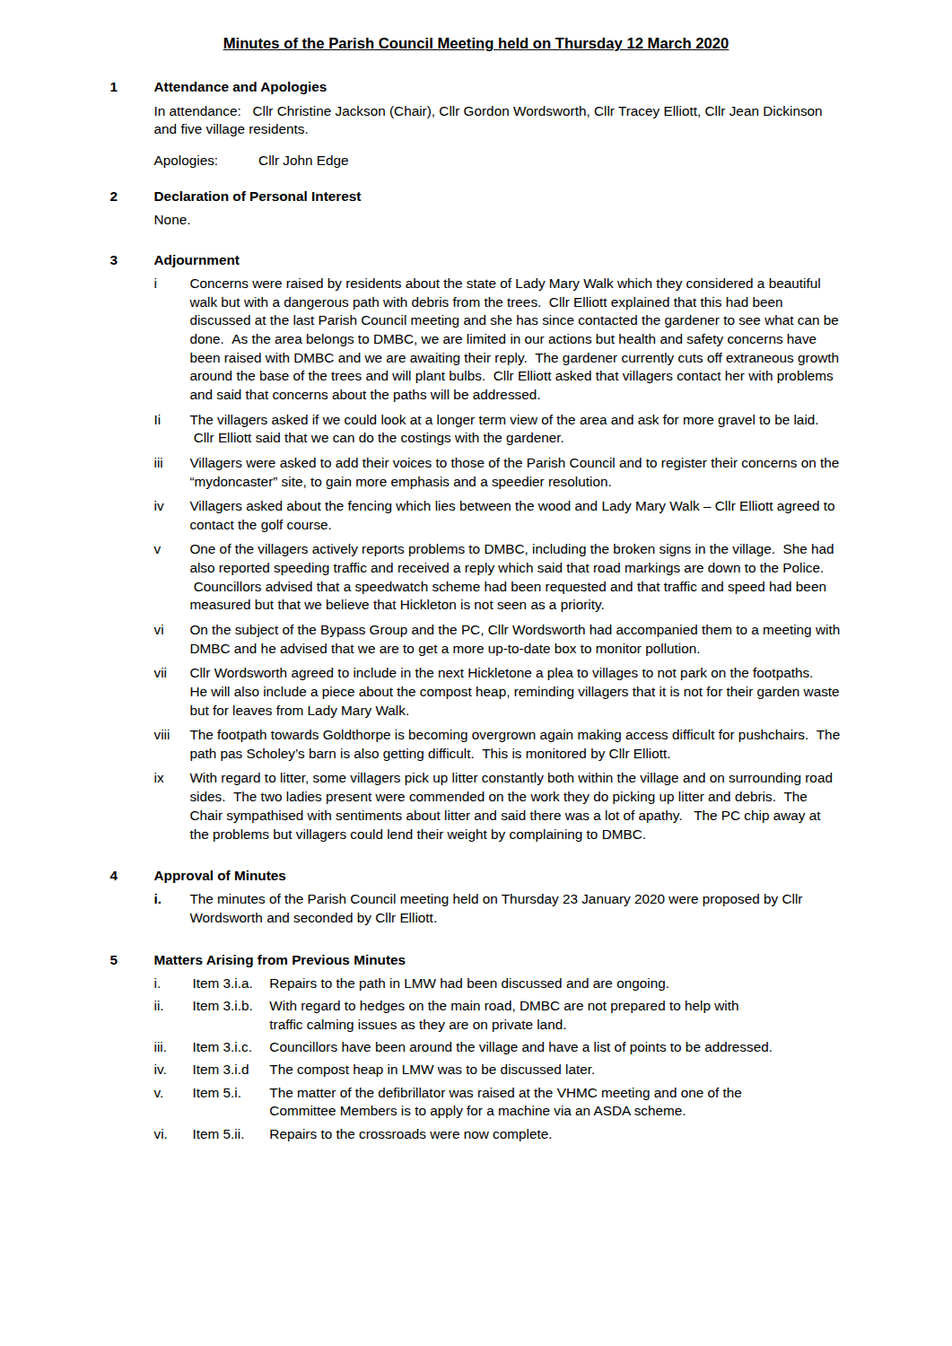Minutes of the Parish Council Meeting held on Thursday 12 March 2020
1
Attendance and Apologies
In attendance: Cllr Christine Jackson (Chair), Cllr Gordon Wordsworth, Cllr Tracey Elliott, Cllr Jean Dickinson and five village residents.
Apologies:
Cllr John Edge
2
Declaration of Personal Interest
None.
3
Adjournment
i Concerns were raised by residents about the state of Lady Mary Walk which they considered a beautiful walk but with a dangerous path with debris from the trees. Cllr Elliott explained that this had been discussed at the last Parish Council meeting and she has since contacted the gardener to see what can be done. As the area belongs to DMBC, we are limited in our actions but health and safety concerns have been raised with DMBC and we are awaiting their reply. The gardener currently cuts off extraneous growth around the base of the trees and will plant bulbs. Cllr Elliott asked that villagers contact her with problems and said that concerns about the paths will be addressed.
Ii The villagers asked if we could look at a longer term view of the area and ask for more gravel to be laid. Cllr Elliott said that we can do the costings with the gardener.
iii Villagers were asked to add their voices to those of the Parish Council and to register their concerns on the “mydoncaster” site, to gain more emphasis and a speedier resolution.
iv Villagers asked about the fencing which lies between the wood and Lady Mary Walk – Cllr Elliott agreed to contact the golf course.
v One of the villagers actively reports problems to DMBC, including the broken signs in the village. She had also reported speeding traffic and received a reply which said that road markings are down to the Police. Councillors advised that a speedwatch scheme had been requested and that traffic and speed had been measured but that we believe that Hickleton is not seen as a priority.
vi On the subject of the Bypass Group and the PC, Cllr Wordsworth had accompanied them to a meeting with DMBC and he advised that we are to get a more up-to-date box to monitor pollution.
vii Cllr Wordsworth agreed to include in the next Hickletone a plea to villages to not park on the footpaths. He will also include a piece about the compost heap, reminding villagers that it is not for their garden waste but for leaves from Lady Mary Walk.
viii The footpath towards Goldthorpe is becoming overgrown again making access difficult for pushchairs. The path pas Scholey’s barn is also getting difficult. This is monitored by Cllr Elliott.
ix With regard to litter, some villagers pick up litter constantly both within the village and on surrounding road sides. The two ladies present were commended on the work they do picking up litter and debris. The Chair sympathised with sentiments about litter and said there was a lot of apathy. The PC chip away at the problems but villagers could lend their weight by complaining to DMBC.
4
Approval of Minutes
i. The minutes of the Parish Council meeting held on Thursday 23 January 2020 were proposed by Cllr Wordsworth and seconded by Cllr Elliott.
5
Matters Arising from Previous Minutes
i. Item 3.i.a. Repairs to the path in LMW had been discussed and are ongoing.
ii. Item 3.i.b. With regard to hedges on the main road, DMBC are not prepared to help with traffic calming issues as they are on private land.
iii. Item 3.i.c. Councillors have been around the village and have a list of points to be addressed.
iv. Item 3.i.d The compost heap in LMW was to be discussed later.
v. Item 5.i. The matter of the defibrillator was raised at the VHMC meeting and one of the Committee Members is to apply for a machine via an ASDA scheme.
vi. Item 5.ii. Repairs to the crossroads were now complete.